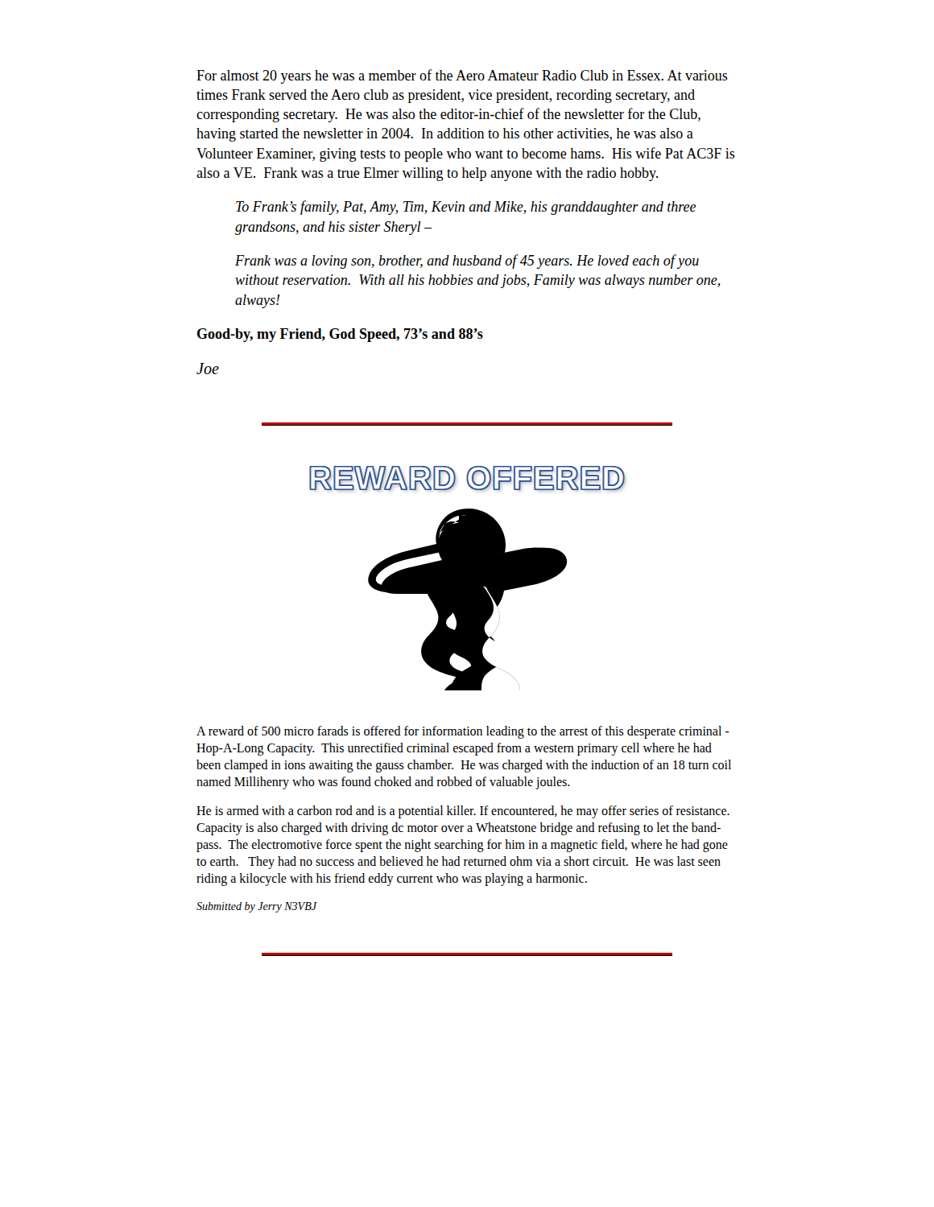For almost 20 years he was a member of the Aero Amateur Radio Club in Essex. At various times Frank served the Aero club as president, vice president, recording secretary, and corresponding secretary. He was also the editor-in-chief of the newsletter for the Club, having started the newsletter in 2004. In addition to his other activities, he was also a Volunteer Examiner, giving tests to people who want to become hams. His wife Pat AC3F is also a VE. Frank was a true Elmer willing to help anyone with the radio hobby.
To Frank’s family, Pat, Amy, Tim, Kevin and Mike, his granddaughter and three grandsons, and his sister Sheryl –
Frank was a loving son, brother, and husband of 45 years. He loved each of you without reservation. With all his hobbies and jobs, Family was always number one, always!
Good-by, my Friend, God Speed, 73’s and 88’s
Joe
REWARD OFFERED
A reward of 500 micro farads is offered for information leading to the arrest of this desperate criminal - Hop-A-Long Capacity. This unrectified criminal escaped from a western primary cell where he had been clamped in ions awaiting the gauss chamber. He was charged with the induction of an 18 turn coil named Millihenry who was found choked and robbed of valuable joules.
He is armed with a carbon rod and is a potential killer. If encountered, he may offer series of resistance. Capacity is also charged with driving dc motor over a Wheatstone bridge and refusing to let the band-pass. The electromotive force spent the night searching for him in a magnetic field, where he had gone to earth. They had no success and believed he had returned ohm via a short circuit. He was last seen riding a kilocycle with his friend eddy current who was playing a harmonic.
Submitted by Jerry N3VBJ